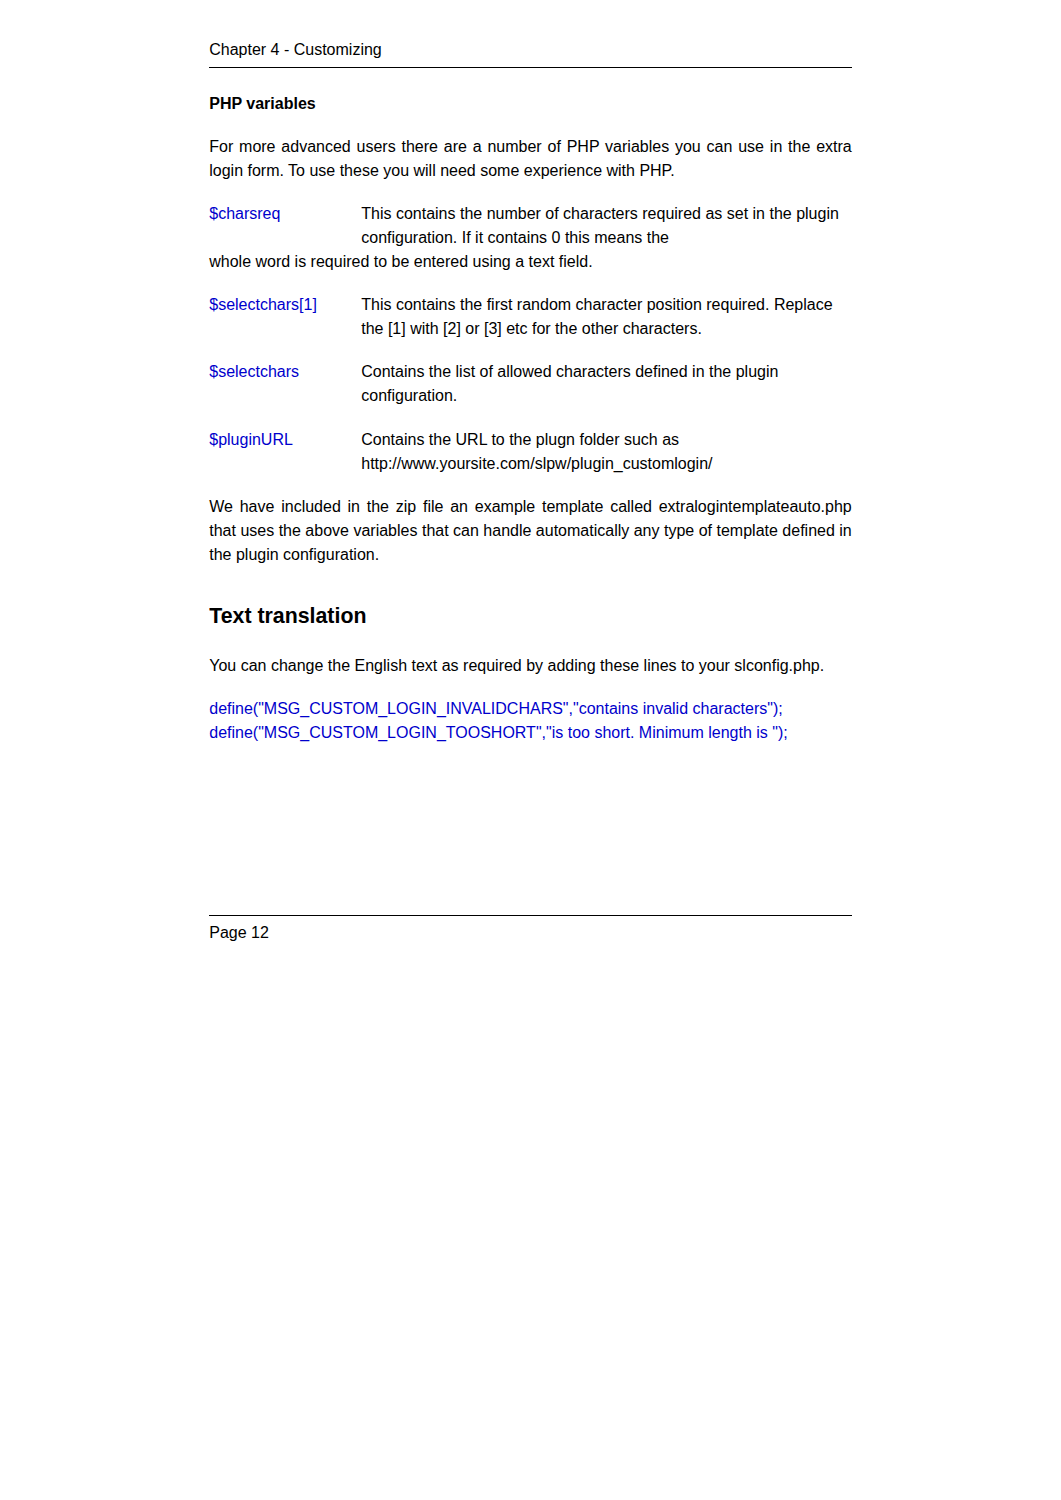Chapter 4 - Customizing
PHP variables
For more advanced users there are a number of PHP variables you can use in the extra login form. To use these you will need some experience with PHP.
$charsreq
This contains the number of characters required as set in the plugin configuration. If it contains 0 this means the
whole word is required to be entered using a text field.
$selectchars[1]
This contains the first random character position required. Replace the [1] with [2] or [3] etc for the other characters.
$selectchars
Contains the list of allowed characters defined in the plugin configuration.
$pluginURL
Contains the URL to the plugn folder such as
http://www.yoursite.com/slpw/plugin_customlogin/
We have included in the zip file an example template called extralogintemplateauto.php that uses the above variables that can handle automatically any type of template defined in the plugin configuration.
Text translation
You can change the English text as required by adding these lines to your slconfig.php.
define("MSG_CUSTOM_LOGIN_INVALIDCHARS","contains invalid characters");
define("MSG_CUSTOM_LOGIN_TOOSHORT","is too short. Minimum length is ");
Page 12